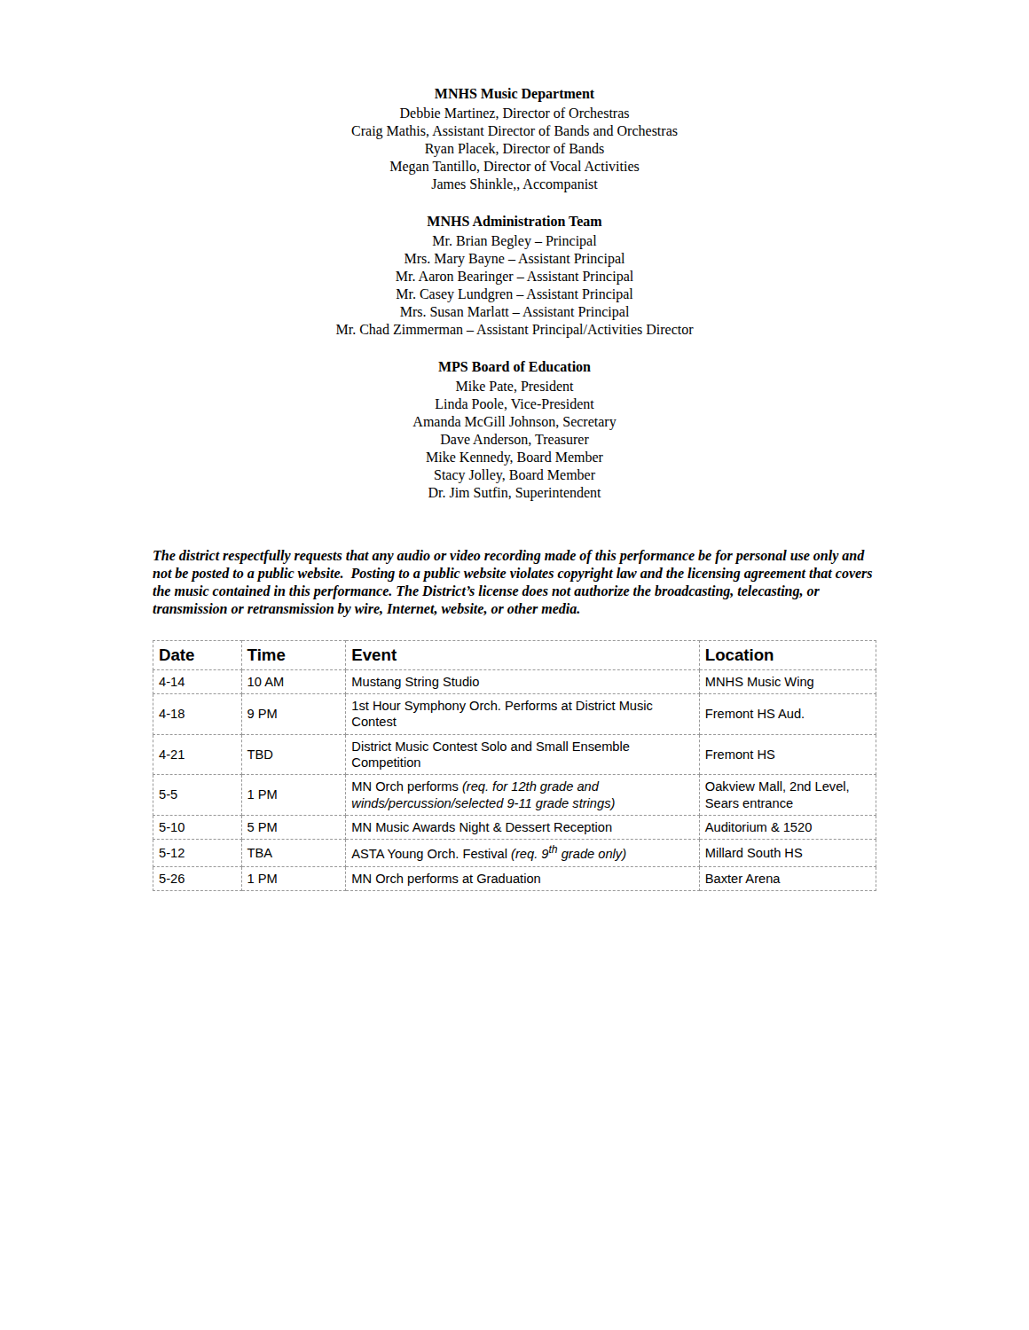MNHS Music Department
Debbie Martinez, Director of Orchestras
Craig Mathis, Assistant Director of Bands and Orchestras
Ryan Placek, Director of Bands
Megan Tantillo, Director of Vocal Activities
James Shinkle,, Accompanist
MNHS Administration Team
Mr. Brian Begley – Principal
Mrs. Mary Bayne – Assistant Principal
Mr. Aaron Bearinger – Assistant Principal
Mr. Casey Lundgren – Assistant Principal
Mrs. Susan Marlatt – Assistant Principal
Mr. Chad Zimmerman – Assistant Principal/Activities Director
MPS Board of Education
Mike Pate, President
Linda Poole, Vice-President
Amanda McGill Johnson, Secretary
Dave Anderson, Treasurer
Mike Kennedy, Board Member
Stacy Jolley, Board Member
Dr. Jim Sutfin, Superintendent
The district respectfully requests that any audio or video recording made of this performance be for personal use only and not be posted to a public website. Posting to a public website violates copyright law and the licensing agreement that covers the music contained in this performance. The District’s license does not authorize the broadcasting, telecasting, or transmission or retransmission by wire, Internet, website, or other media.
| Date | Time | Event | Location |
| --- | --- | --- | --- |
| 4-14 | 10 AM | Mustang String Studio | MNHS Music Wing |
| 4-18 | 9 PM | 1st Hour Symphony Orch. Performs at District Music Contest | Fremont HS Aud. |
| 4-21 | TBD | District Music Contest Solo and Small Ensemble Competition | Fremont HS |
| 5-5 | 1 PM | MN Orch performs (req. for 12th grade and winds/percussion/selected 9-11 grade strings) | Oakview Mall, 2nd Level, Sears entrance |
| 5-10 | 5 PM | MN Music Awards Night & Dessert Reception | Auditorium & 1520 |
| 5-12 | TBA | ASTA Young Orch. Festival (req. 9 th grade only) | Millard South HS |
| 5-26 | 1 PM | MN Orch performs at Graduation | Baxter Arena |